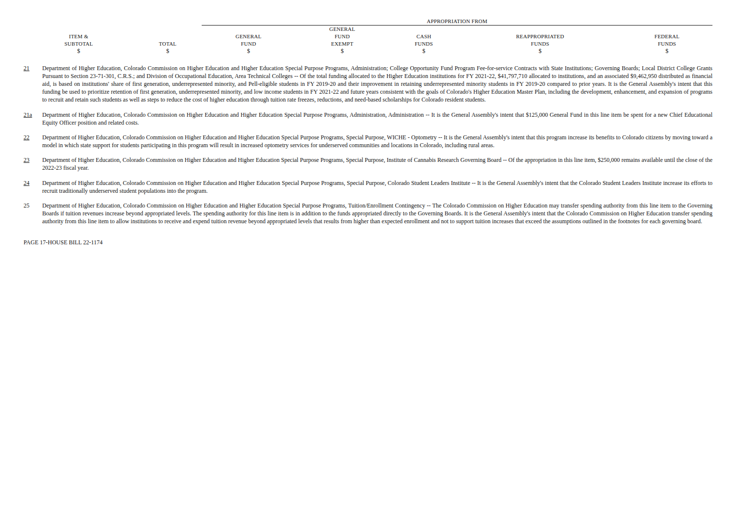| | | APPROPRIATION FROM |
| ITEM & SUBTOTAL | TOTAL | GENERAL FUND | GENERAL FUND EXEMPT | CASH FUNDS | REAPPROPRIATED FUNDS | FEDERAL FUNDS |
| $ | $ | $ | $ | $ | $ | $ |
21
Department of Higher Education, Colorado Commission on Higher Education and Higher Education Special Purpose Programs, Administration; College Opportunity Fund Program Fee-for-service Contracts with State Institutions; Governing Boards; Local District College Grants Pursuant to Section 23-71-301, C.R.S.; and Division of Occupational Education, Area Technical Colleges -- Of the total funding allocated to the Higher Education institutions for FY 2021-22, $41,797,710 allocated to institutions, and an associated $9,462,950 distributed as financial aid, is based on institutions' share of first generation, underrepresented minority, and Pell-eligible students in FY 2019-20 and their improvement in retaining underrepresented minority students in FY 2019-20 compared to prior years. It is the General Assembly's intent that this funding be used to prioritize retention of first generation, underrepresented minority, and low income students in FY 2021-22 and future years consistent with the goals of Colorado's Higher Education Master Plan, including the development, enhancement, and expansion of programs to recruit and retain such students as well as steps to reduce the cost of higher education through tuition rate freezes, reductions, and need-based scholarships for Colorado resident students.
21a
Department of Higher Education, Colorado Commission on Higher Education and Higher Education Special Purpose Programs, Administration, Administration -- It is the General Assembly's intent that $125,000 General Fund in this line item be spent for a new Chief Educational Equity Officer position and related costs.
22
Department of Higher Education, Colorado Commission on Higher Education and Higher Education Special Purpose Programs, Special Purpose, WICHE - Optometry -- It is the General Assembly's intent that this program increase its benefits to Colorado citizens by moving toward a model in which state support for students participating in this program will result in increased optometry services for underserved communities and locations in Colorado, including rural areas.
23
Department of Higher Education, Colorado Commission on Higher Education and Higher Education Special Purpose Programs, Special Purpose, Institute of Cannabis Research Governing Board -- Of the appropriation in this line item, $250,000 remains available until the close of the 2022-23 fiscal year.
24
Department of Higher Education, Colorado Commission on Higher Education and Higher Education Special Purpose Programs, Special Purpose, Colorado Student Leaders Institute -- It is the General Assembly's intent that the Colorado Student Leaders Institute increase its efforts to recruit traditionally underserved student populations into the program.
25
Department of Higher Education, Colorado Commission on Higher Education and Higher Education Special Purpose Programs, Tuition/Enrollment Contingency -- The Colorado Commission on Higher Education may transfer spending authority from this line item to the Governing Boards if tuition revenues increase beyond appropriated levels. The spending authority for this line item is in addition to the funds appropriated directly to the Governing Boards. It is the General Assembly's intent that the Colorado Commission on Higher Education transfer spending authority from this line item to allow institutions to receive and expend tuition revenue beyond appropriated levels that results from higher than expected enrollment and not to support tuition increases that exceed the assumptions outlined in the footnotes for each governing board.
PAGE 17-HOUSE BILL 22-1174